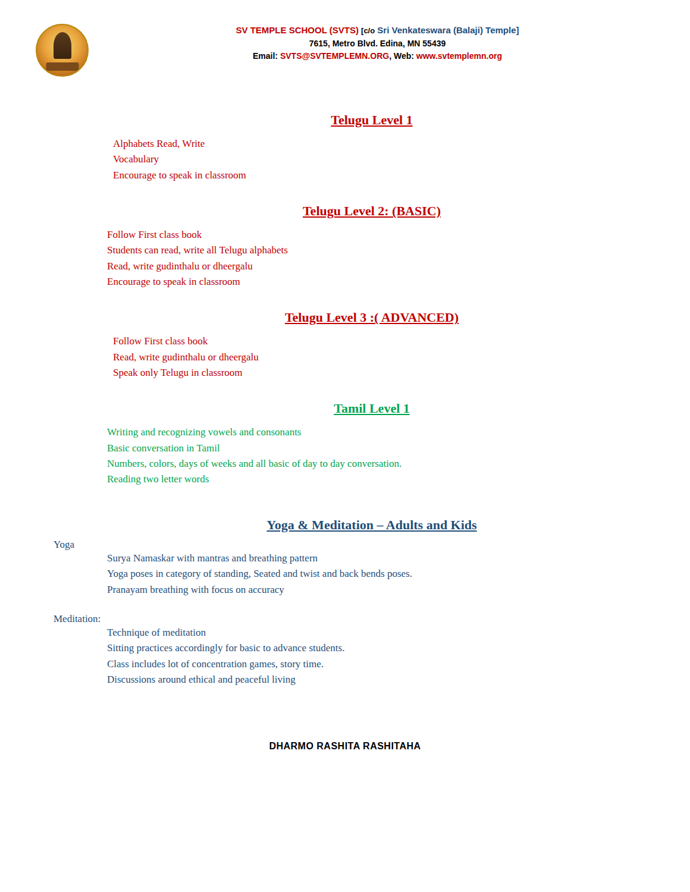SV TEMPLE SCHOOL (SVTS) [c/o Sri Venkateswara (Balaji) Temple]
7615, Metro Blvd. Edina, MN 55439
Email: SVTS@SVTEMPLEMN.ORG, Web: www.svtemplemn.org
Telugu Level 1
Alphabets Read, Write
Vocabulary
Encourage to speak in classroom
Telugu Level 2: (BASIC)
Follow First class book
Students can read, write all Telugu alphabets
Read, write gudinthalu or dheergalu
Encourage to speak in classroom
Telugu Level 3 :( ADVANCED)
Follow First class book
Read, write gudinthalu or dheergalu
Speak only Telugu in classroom
Tamil Level 1
Writing and recognizing vowels and consonants
Basic conversation in Tamil
Numbers, colors, days of weeks and all basic of day to day conversation.
Reading two letter words
Yoga & Meditation – Adults and Kids
Yoga
Surya Namaskar with mantras and breathing pattern
Yoga poses in category of standing, Seated and twist and back bends poses.
Pranayam breathing with focus on accuracy
Meditation:
Technique of meditation
Sitting practices accordingly for basic to advance students.
Class includes lot of concentration games, story time.
Discussions around ethical and peaceful living
DHARMO RASHITA RASHITAHA